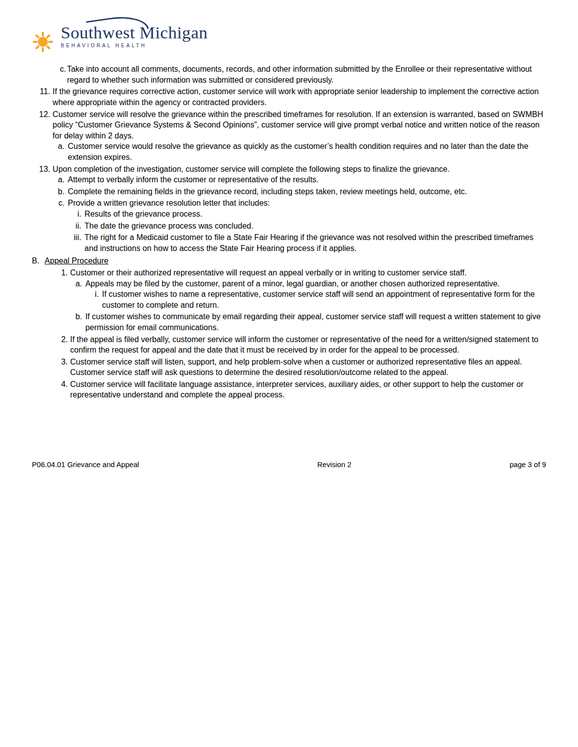Southwest Michigan
BEHAVIORAL HEALTH
c. Take into account all comments, documents, records, and other information submitted by the Enrollee or their representative without regard to whether such information was submitted or considered previously.
11. If the grievance requires corrective action, customer service will work with appropriate senior leadership to implement the corrective action where appropriate within the agency or contracted providers.
12. Customer service will resolve the grievance within the prescribed timeframes for resolution. If an extension is warranted, based on SWMBH policy “Customer Grievance Systems & Second Opinions”, customer service will give prompt verbal notice and written notice of the reason for delay within 2 days.
a. Customer service would resolve the grievance as quickly as the customer’s health condition requires and no later than the date the extension expires.
13. Upon completion of the investigation, customer service will complete the following steps to finalize the grievance.
a. Attempt to verbally inform the customer or representative of the results.
b. Complete the remaining fields in the grievance record, including steps taken, review meetings held, outcome, etc.
c. Provide a written grievance resolution letter that includes:
i. Results of the grievance process.
ii. The date the grievance process was concluded.
iii. The right for a Medicaid customer to file a State Fair Hearing if the grievance was not resolved within the prescribed timeframes and instructions on how to access the State Fair Hearing process if it applies.
B. Appeal Procedure
1. Customer or their authorized representative will request an appeal verbally or in writing to customer service staff.
a. Appeals may be filed by the customer, parent of a minor, legal guardian, or another chosen authorized representative.
i. If customer wishes to name a representative, customer service staff will send an appointment of representative form for the customer to complete and return.
b. If customer wishes to communicate by email regarding their appeal, customer service staff will request a written statement to give permission for email communications.
2. If the appeal is filed verbally, customer service will inform the customer or representative of the need for a written/signed statement to confirm the request for appeal and the date that it must be received by in order for the appeal to be processed.
3. Customer service staff will listen, support, and help problem-solve when a customer or authorized representative files an appeal. Customer service staff will ask questions to determine the desired resolution/outcome related to the appeal.
4. Customer service will facilitate language assistance, interpreter services, auxiliary aides, or other support to help the customer or representative understand and complete the appeal process.
P06.04.01 Grievance and Appeal Revision 2 page 3 of 9